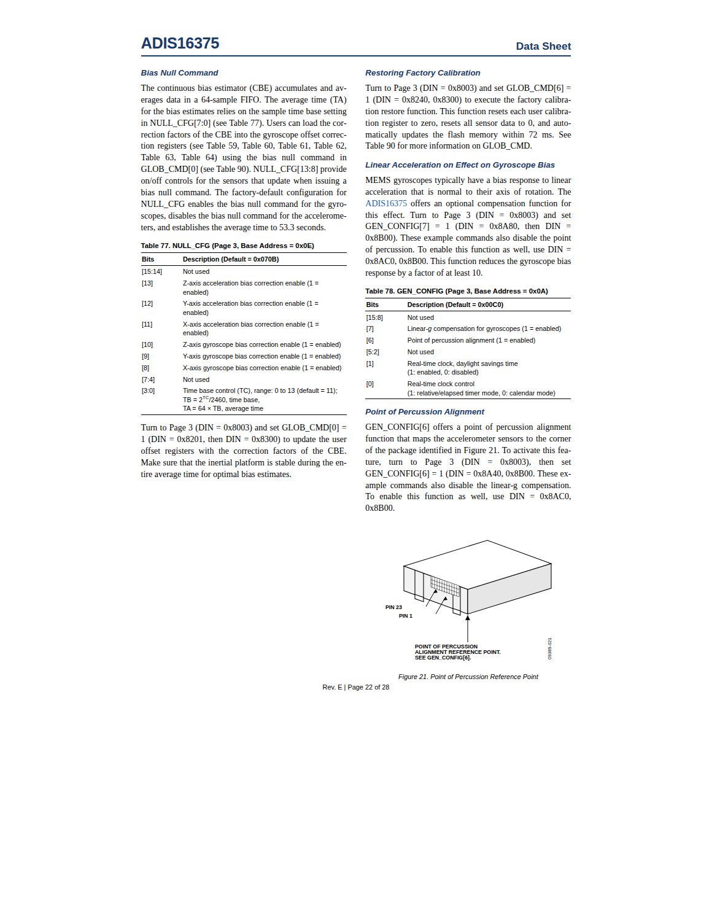ADIS16375
Data Sheet
Bias Null Command
The continuous bias estimator (CBE) accumulates and averages data in a 64-sample FIFO. The average time (TA) for the bias estimates relies on the sample time base setting in NULL_CFG[7:0] (see Table 77). Users can load the correction factors of the CBE into the gyroscope offset correction registers (see Table 59, Table 60, Table 61, Table 62, Table 63, Table 64) using the bias null command in GLOB_CMD[0] (see Table 90). NULL_CFG[13:8] provide on/off controls for the sensors that update when issuing a bias null command. The factory-default configuration for NULL_CFG enables the bias null command for the gyroscopes, disables the bias null command for the accelerometers, and establishes the average time to 53.3 seconds.
Table 77. NULL_CFG (Page 3, Base Address = 0x0E)
| Bits | Description (Default = 0x070B) |
| --- | --- |
| [15:14] | Not used |
| [13] | Z-axis acceleration bias correction enable (1 = enabled) |
| [12] | Y-axis acceleration bias correction enable (1 = enabled) |
| [11] | X-axis acceleration bias correction enable (1 = enabled) |
| [10] | Z-axis gyroscope bias correction enable (1 = enabled) |
| [9] | Y-axis gyroscope bias correction enable (1 = enabled) |
| [8] | X-axis gyroscope bias correction enable (1 = enabled) |
| [7:4] | Not used |
| [3:0] | Time base control (TC), range: 0 to 13 (default = 11); TB = 2 TC /2460, time base, TA = 64 × TB, average time |
Turn to Page 3 (DIN = 0x8003) and set GLOB_CMD[0] = 1 (DIN = 0x8201, then DIN = 0x8300) to update the user offset registers with the correction factors of the CBE. Make sure that the inertial platform is stable during the entire average time for optimal bias estimates.
Restoring Factory Calibration
Turn to Page 3 (DIN = 0x8003) and set GLOB_CMD[6] = 1 (DIN = 0x8240, 0x8300) to execute the factory calibration restore function. This function resets each user calibration register to zero, resets all sensor data to 0, and automatically updates the flash memory within 72 ms. See Table 90 for more information on GLOB_CMD.
Linear Acceleration on Effect on Gyroscope Bias
MEMS gyroscopes typically have a bias response to linear acceleration that is normal to their axis of rotation. The ADIS16375 offers an optional compensation function for this effect. Turn to Page 3 (DIN = 0x8003) and set GEN_CONFIG[7] = 1 (DIN = 0x8A80, then DIN = 0x8B00). These example commands also disable the point of percussion. To enable this function as well, use DIN = 0x8AC0, 0x8B00. This function reduces the gyroscope bias response by a factor of at least 10.
Table 78. GEN_CONFIG (Page 3, Base Address = 0x0A)
| Bits | Description (Default = 0x00C0) |
| --- | --- |
| [15:8] | Not used |
| [7] | Linear- g compensation for gyroscopes (1 = enabled) |
| [6] | Point of percussion alignment (1 = enabled) |
| [5:2] | Not used |
| [1] | Real-time clock, daylight savings time (1: enabled, 0: disabled) |
| [0] | Real-time clock control (1: relative/elapsed timer mode, 0: calendar mode) |
Point of Percussion Alignment
GEN_CONFIG[6] offers a point of percussion alignment function that maps the accelerometer sensors to the corner of the package identified in Figure 21. To activate this feature, turn to Page 3 (DIN = 0x8003), then set GEN_CONFIG[6] = 1 (DIN = 0x8A40, 0x8B00. These example commands also disable the linear-g compensation. To enable this function as well, use DIN = 0x8AC0, 0x8B00.
PIN 23 PIN 1 POINT OF PERCUSSION ALIGNMENT REFERENCE POINT. SEE GEN_CONFIG[6]. 09389-021
Figure 21. Point of Percussion Reference Point
Rev. E | Page 22 of 28